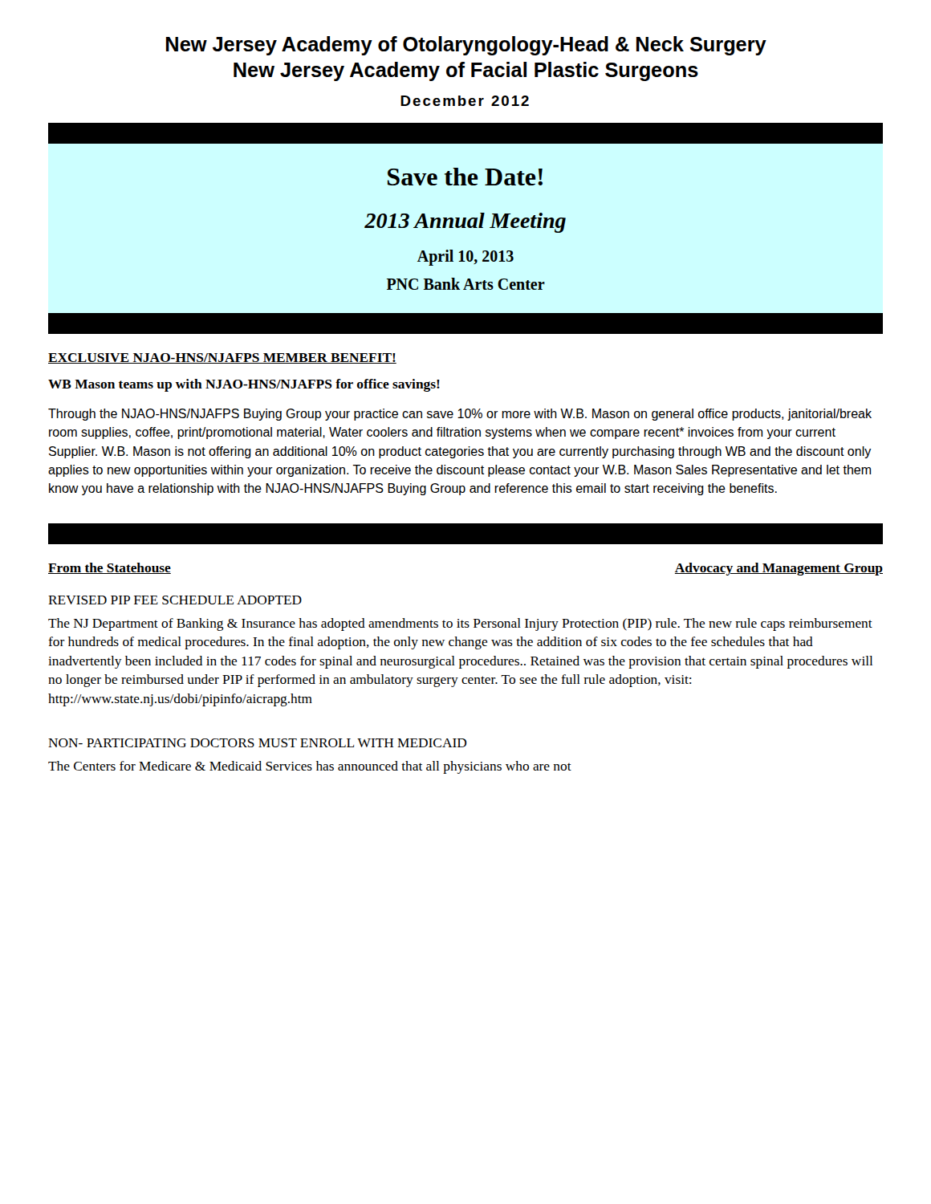New Jersey Academy of Otolaryngology-Head & Neck Surgery
New Jersey Academy of Facial Plastic Surgeons
December 2012
Save the Date!
2013 Annual Meeting
April 10, 2013
PNC Bank Arts Center
EXCLUSIVE NJAO-HNS/NJAFPS MEMBER BENEFIT!
WB Mason teams up with NJAO-HNS/NJAFPS for office savings!
Through the NJAO-HNS/NJAFPS Buying Group your practice can save 10% or more with W.B. Mason on general office products, janitorial/break room supplies, coffee, print/promotional material, Water coolers and filtration systems when we compare recent* invoices from your current Supplier. W.B. Mason is not offering an additional 10% on product categories that you are currently purchasing through WB and the discount only applies to new opportunities within your organization. To receive the discount please contact your W.B. Mason Sales Representative and let them know you have a relationship with the NJAO-HNS/NJAFPS Buying Group and reference this email to start receiving the benefits.
From the Statehouse Advocacy and Management Group
REVISED PIP FEE SCHEDULE ADOPTED
The NJ Department of Banking & Insurance has adopted amendments to its Personal Injury Protection (PIP) rule. The new rule caps reimbursement for hundreds of medical procedures. In the final adoption, the only new change was the addition of six codes to the fee schedules that had inadvertently been included in the 117 codes for spinal and neurosurgical procedures.. Retained was the provision that certain spinal procedures will no longer be reimbursed under PIP if performed in an ambulatory surgery center. To see the full rule adoption, visit: http://www.state.nj.us/dobi/pipinfo/aicrapg.htm
NON- PARTICIPATING DOCTORS MUST ENROLL WITH MEDICAID
The Centers for Medicare & Medicaid Services has announced that all physicians who are not